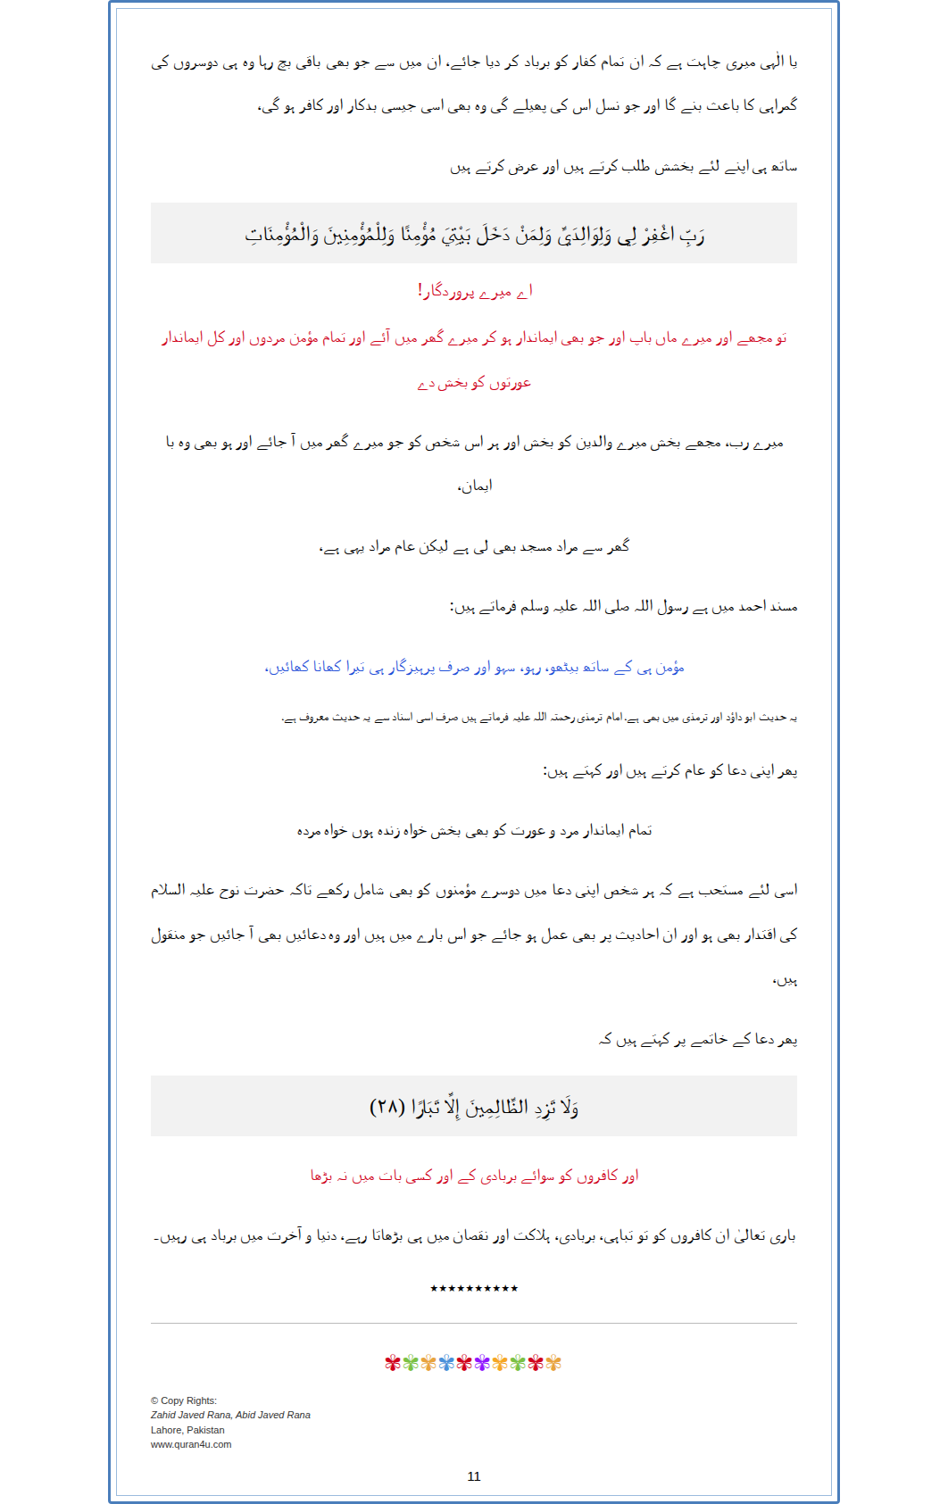یا الٰہی میری چاہت ہے کہ ان تمام کفار کو برباد کر دیا جائے، ان میں سے جو بھی باقی بچ رہا وہ ہی دوسروں کی گمراہی کا باعث بنے گا اور جو نسل اس کی پھیلے گی وہ بھی اسی جیسی بدکار اور کافر ہو گی،
ساتھ ہی اپنے لئے بخشش طلب کرتے ہیں اور عرض کرتے ہیں
رَبِّ اغْفِرْ لِي وَلِوَالِدَيَّ وَلِمَنْ دَخَلَ بَيْتِيَ مُؤْمِنًا وَلِلْمُؤْمِنِينَ وَالْمُؤْمِنَاتِ
اے میرے پروردگار!
تو مجھے اور میرے ماں باپ اور جو بھی ایماندار ہو کر میرے گھر میں آئے اور تمام مؤمن مردوں اور کل ایماندار عورتوں کو بخش دے
میرے رب، مجھے بخش میرے والدین کو بخش اور ہر اس شخص کو جو میرے گھر میں آ جائے اور ہو بھی وہ با ایمان،
گھر سے مراد مسجد بھی لی ہے لیکن عام مراد یہی ہے،
مسند احمد میں ہے رسول اللہ صلی اللہ علیہ وسلم فرماتے ہیں:
مؤمن ہی کے ساتھ بیٹھو، رہو، سہو اور صرف پرہیزگار ہی تیرا کھانا کھائیں،
یہ حدیث ابو داؤد اور ترمذی میں بھی ہے، امام ترمذی رحمتہ اللہ علیہ فرماتے ہیں صرف اسی اسناد سے یہ حدیث معروف ہے،
پھر اپنی دعا کو عام کرتے ہیں اور کہتے ہیں:
تمام ایماندار مرد و عورت کو بھی بخش خواہ زندہ ہوں خواہ مردہ
اسی لئے مستحب ہے کہ ہر شخص اپنی دعا میں دوسرے مؤمنوں کو بھی شامل رکھے تاکہ حضرت نوح علیہ السلام کی اقتدار بھی ہو اور ان احادیث پر بھی عمل ہو جائے جو اس بارے میں ہیں اور وہ دعائیں بھی آ جائیں جو منقول ہیں،
پھر دعا کے خاتمے پر کہتے ہیں کہ
وَلَا تَزِدِ الظَّالِمِينَ إِلَّا تَبَارًا ‎(٢٨)
اور کافروں کو سوائے بربادی کے اور کسی بات میں نہ بڑھا
باری تعالیٰ ان کافروں کو تو تباہی، بربادی، ہلاکت اور نقصان میں ہی بڑھاتا رہے، دنیا و آخرت میں برباد ہی رہیں۔
٭٭٭٭٭٭٭٭٭٭
✾✾✾✾✾✾✾✾✾✾
© Copy Rights:
Zahid Javed Rana, Abid Javed Rana
Lahore, Pakistan
www.quran4u.com
11